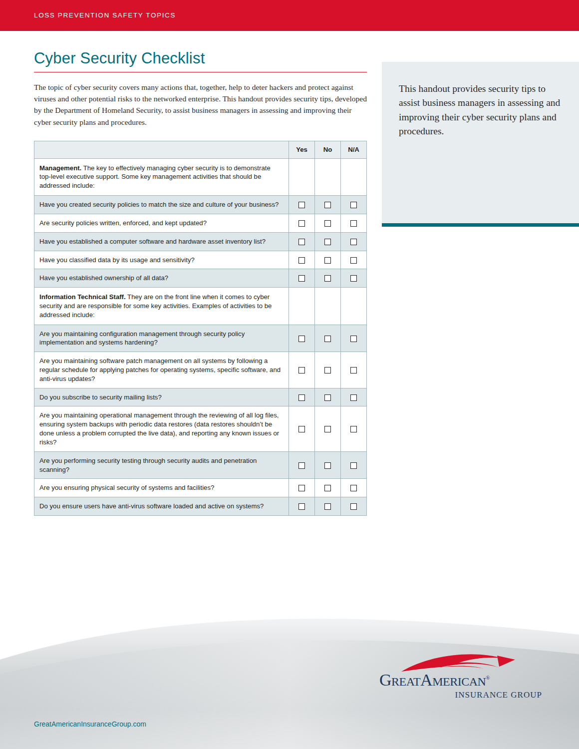Loss Prevention Safety Topics
Cyber Security Checklist
The topic of cyber security covers many actions that, together, help to deter hackers and protect against viruses and other potential risks to the networked enterprise. This handout provides security tips, developed by the Department of Homeland Security, to assist business managers in assessing and improving their cyber security plans and procedures.
| | Yes | No | N/A |
| --- | --- | --- | --- |
| Management. The key to effectively managing cyber security is to demonstrate top-level executive support. Some key management activities that should be addressed include: | | | |
| Have you created security policies to match the size and culture of your business? | | | |
| Are security policies written, enforced, and kept updated? | | | |
| Have you established a computer software and hardware asset inventory list? | | | |
| Have you classified data by its usage and sensitivity? | | | |
| Have you established ownership of all data? | | | |
| Information Technical Staff. They are on the front line when it comes to cyber security and are responsible for some key activities. Examples of activities to be addressed include: | | | |
| Are you maintaining configuration management through security policy implementation and systems hardening? | | | |
| Are you maintaining software patch management on all systems by following a regular schedule for applying patches for operating systems, specific software, and anti-virus updates? | | | |
| Do you subscribe to security mailing lists? | | | |
| Are you maintaining operational management through the reviewing of all log files, ensuring system backups with periodic data restores (data restores shouldn’t be done unless a problem corrupted the live data), and reporting any known issues or risks? | | | |
| Are you performing security testing through security audits and penetration scanning? | | | |
| Are you ensuring physical security of systems and facilities? | | | |
| Do you ensure users have anti-virus software loaded and active on systems? | | | |
This handout provides security tips to assist business managers in assessing and improving their cyber security plans and procedures.
GREATAMERICAN®
INSURANCE GROUP
GreatAmericanInsuranceGroup.com